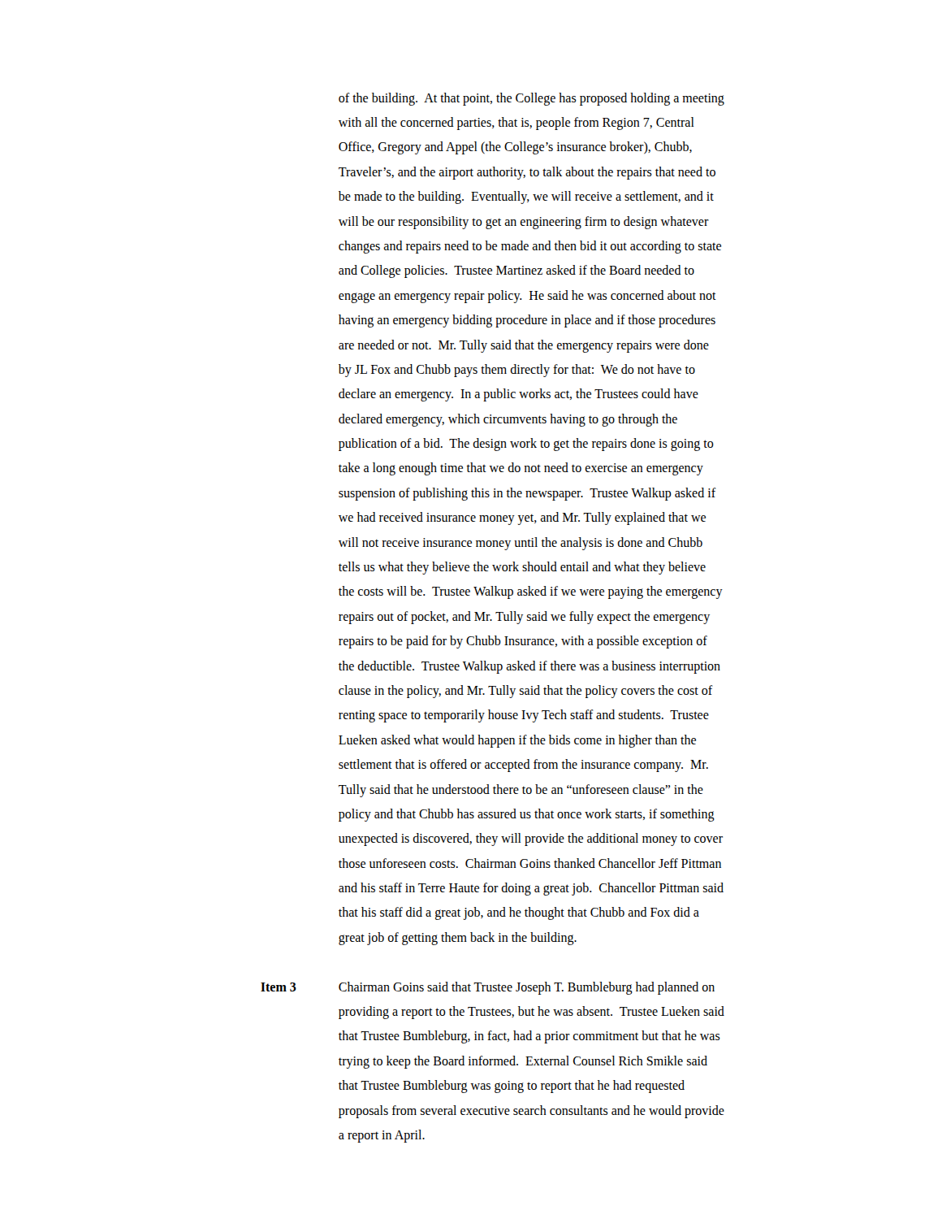of the building. At that point, the College has proposed holding a meeting with all the concerned parties, that is, people from Region 7, Central Office, Gregory and Appel (the College’s insurance broker), Chubb, Traveler’s, and the airport authority, to talk about the repairs that need to be made to the building. Eventually, we will receive a settlement, and it will be our responsibility to get an engineering firm to design whatever changes and repairs need to be made and then bid it out according to state and College policies. Trustee Martinez asked if the Board needed to engage an emergency repair policy. He said he was concerned about not having an emergency bidding procedure in place and if those procedures are needed or not. Mr. Tully said that the emergency repairs were done by JL Fox and Chubb pays them directly for that: We do not have to declare an emergency. In a public works act, the Trustees could have declared emergency, which circumvents having to go through the publication of a bid. The design work to get the repairs done is going to take a long enough time that we do not need to exercise an emergency suspension of publishing this in the newspaper. Trustee Walkup asked if we had received insurance money yet, and Mr. Tully explained that we will not receive insurance money until the analysis is done and Chubb tells us what they believe the work should entail and what they believe the costs will be. Trustee Walkup asked if we were paying the emergency repairs out of pocket, and Mr. Tully said we fully expect the emergency repairs to be paid for by Chubb Insurance, with a possible exception of the deductible. Trustee Walkup asked if there was a business interruption clause in the policy, and Mr. Tully said that the policy covers the cost of renting space to temporarily house Ivy Tech staff and students. Trustee Lueken asked what would happen if the bids come in higher than the settlement that is offered or accepted from the insurance company. Mr. Tully said that he understood there to be an “unforeseen clause” in the policy and that Chubb has assured us that once work starts, if something unexpected is discovered, they will provide the additional money to cover those unforeseen costs. Chairman Goins thanked Chancellor Jeff Pittman and his staff in Terre Haute for doing a great job. Chancellor Pittman said that his staff did a great job, and he thought that Chubb and Fox did a great job of getting them back in the building.
Item 3
Chairman Goins said that Trustee Joseph T. Bumbleburg had planned on providing a report to the Trustees, but he was absent. Trustee Lueken said that Trustee Bumbleburg, in fact, had a prior commitment but that he was trying to keep the Board informed. External Counsel Rich Smikle said that Trustee Bumbleburg was going to report that he had requested proposals from several executive search consultants and he would provide a report in April.